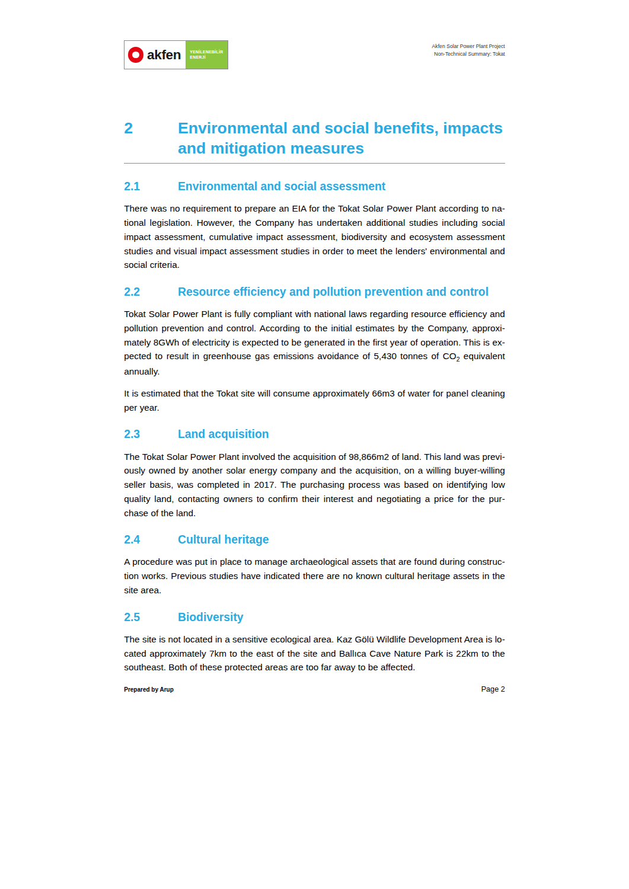akfen
YENİLENEBİLİR ENERJİ
Akfen Solar Power Plant Project
Non-Technical Summary: Tokat
2 Environmental and social benefits, impacts and mitigation measures
2.1 Environmental and social assessment
There was no requirement to prepare an EIA for the Tokat Solar Power Plant according to national legislation. However, the Company has undertaken additional studies including social impact assessment, cumulative impact assessment, biodiversity and ecosystem assessment studies and visual impact assessment studies in order to meet the lenders' environmental and social criteria.
2.2 Resource efficiency and pollution prevention and control
Tokat Solar Power Plant is fully compliant with national laws regarding resource efficiency and pollution prevention and control. According to the initial estimates by the Company, approximately 8GWh of electricity is expected to be generated in the first year of operation. This is expected to result in greenhouse gas emissions avoidance of 5,430 tonnes of CO2 equivalent annually.
It is estimated that the Tokat site will consume approximately 66m3 of water for panel cleaning per year.
2.3 Land acquisition
The Tokat Solar Power Plant involved the acquisition of 98,866m2 of land. This land was previously owned by another solar energy company and the acquisition, on a willing buyer-willing seller basis, was completed in 2017. The purchasing process was based on identifying low quality land, contacting owners to confirm their interest and negotiating a price for the purchase of the land.
2.4 Cultural heritage
A procedure was put in place to manage archaeological assets that are found during construction works. Previous studies have indicated there are no known cultural heritage assets in the site area.
2.5 Biodiversity
The site is not located in a sensitive ecological area. Kaz Gölü Wildlife Development Area is located approximately 7km to the east of the site and Ballıca Cave Nature Park is 22km to the southeast. Both of these protected areas are too far away to be affected.
Prepared by Arup Page 2